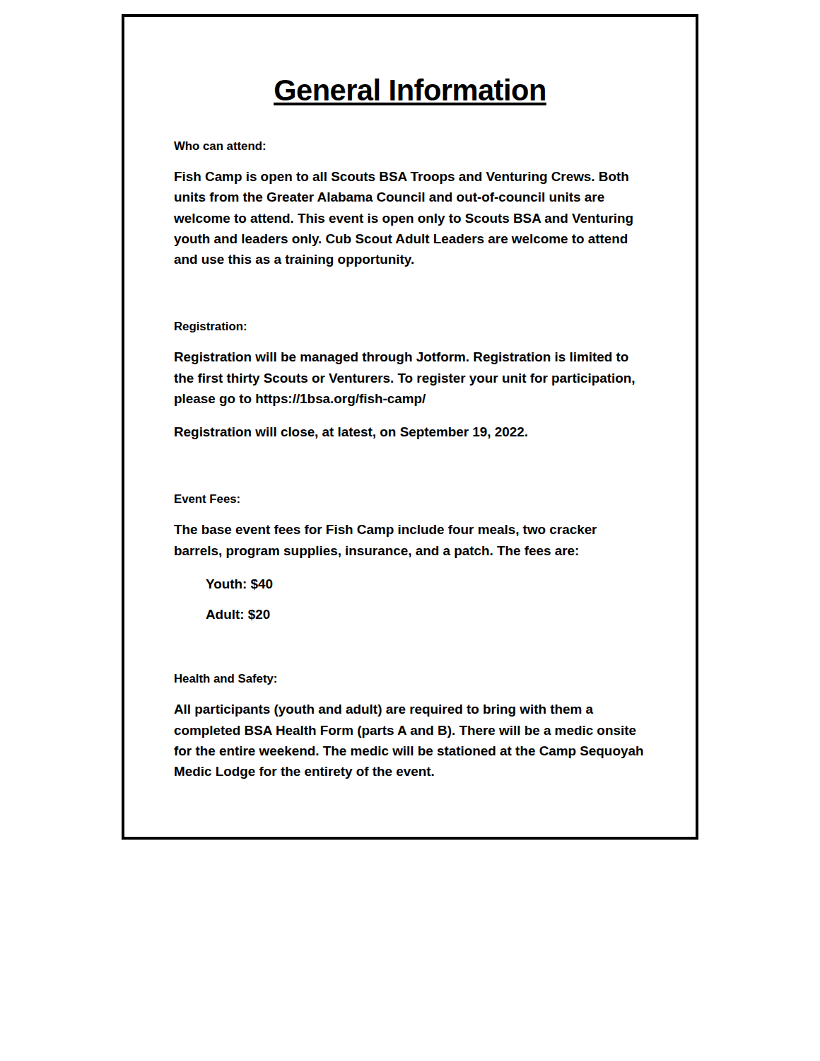General Information
Who can attend:
Fish Camp is open to all Scouts BSA Troops and Venturing Crews. Both units from the Greater Alabama Council and out-of-council units are welcome to attend. This event is open only to Scouts BSA and Venturing youth and leaders only. Cub Scout Adult Leaders are welcome to attend and use this as a training opportunity.
Registration:
Registration will be managed through Jotform. Registration is limited to the first thirty Scouts or Venturers. To register your unit for participation, please go to https://1bsa.org/fish-camp/
Registration will close, at latest, on September 19, 2022.
Event Fees:
The base event fees for Fish Camp include four meals, two cracker barrels, program supplies, insurance, and a patch. The fees are:
Youth: $40
Adult: $20
Health and Safety:
All participants (youth and adult) are required to bring with them a completed BSA Health Form (parts A and B). There will be a medic onsite for the entire weekend. The medic will be stationed at the Camp Sequoyah Medic Lodge for the entirety of the event.